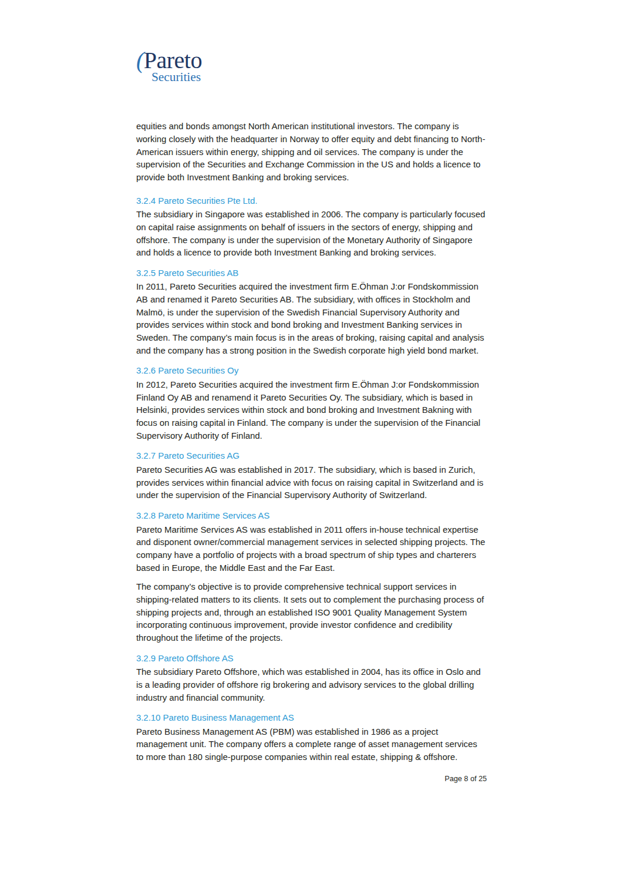(Pareto Securities
equities and bonds amongst North American institutional investors. The company is working closely with the headquarter in Norway to offer equity and debt financing to North-American issuers within energy, shipping and oil services. The company is under the supervision of the Securities and Exchange Commission in the US and holds a licence to provide both Investment Banking and broking services.
3.2.4 Pareto Securities Pte Ltd.
The subsidiary in Singapore was established in 2006. The company is particularly focused on capital raise assignments on behalf of issuers in the sectors of energy, shipping and offshore. The company is under the supervision of the Monetary Authority of Singapore and holds a licence to provide both Investment Banking and broking services.
3.2.5 Pareto Securities AB
In 2011, Pareto Securities acquired the investment firm E.Öhman J:or Fondskommission AB and renamed it Pareto Securities AB. The subsidiary, with offices in Stockholm and Malmö, is under the supervision of the Swedish Financial Supervisory Authority and provides services within stock and bond broking and Investment Banking services in Sweden. The company’s main focus is in the areas of broking, raising capital and analysis and the company has a strong position in the Swedish corporate high yield bond market.
3.2.6 Pareto Securities Oy
In 2012, Pareto Securities acquired the investment firm E.Öhman J:or Fondskommission Finland Oy AB and renamend it Pareto Securities Oy. The subsidiary, which is based in Helsinki, provides services within stock and bond broking and Investment Bakning with focus on raising capital in Finland. The company is under the supervision of the Financial Supervisory Authority of Finland.
3.2.7 Pareto Securities AG
Pareto Securities AG was established in 2017. The subsidiary, which is based in Zurich, provides services within financial advice with focus on raising capital in Switzerland and is under the supervision of the Financial Supervisory Authority of Switzerland.
3.2.8 Pareto Maritime Services AS
Pareto Maritime Services AS was established in 2011 offers in-house technical expertise and disponent owner/commercial management services in selected shipping projects. The company have a portfolio of projects with a broad spectrum of ship types and charterers based in Europe, the Middle East and the Far East.
The company’s objective is to provide comprehensive technical support services in shipping-related matters to its clients. It sets out to complement the purchasing process of shipping projects and, through an established ISO 9001 Quality Management System incorporating continuous improvement, provide investor confidence and credibility throughout the lifetime of the projects.
3.2.9 Pareto Offshore AS
The subsidiary Pareto Offshore, which was established in 2004, has its office in Oslo and is a leading provider of offshore rig brokering and advisory services to the global drilling industry and financial community.
3.2.10 Pareto Business Management AS
Pareto Business Management AS (PBM) was established in 1986 as a project management unit. The company offers a complete range of asset management services to more than 180 single-purpose companies within real estate, shipping & offshore.
Page 8 of 25